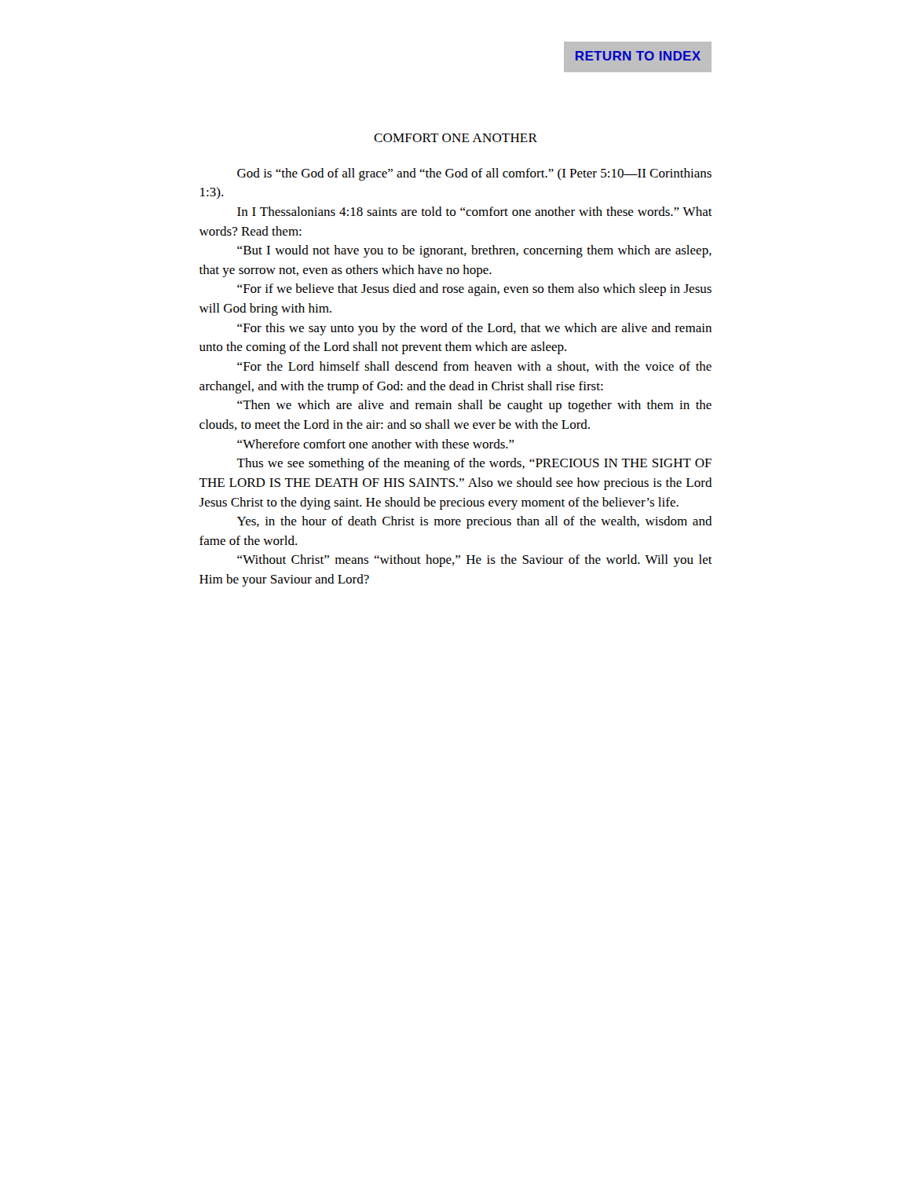RETURN TO INDEX
COMFORT ONE ANOTHER
God is “the God of all grace” and “the God of all comfort.” (I Peter 5:10—II Corinthians 1:3).
In I Thessalonians 4:18 saints are told to “comfort one another with these words.” What words? Read them:
“But I would not have you to be ignorant, brethren, concerning them which are asleep, that ye sorrow not, even as others which have no hope.
“For if we believe that Jesus died and rose again, even so them also which sleep in Jesus will God bring with him.
“For this we say unto you by the word of the Lord, that we which are alive and remain unto the coming of the Lord shall not prevent them which are asleep.
“For the Lord himself shall descend from heaven with a shout, with the voice of the archangel, and with the trump of God: and the dead in Christ shall rise first:
“Then we which are alive and remain shall be caught up together with them in the clouds, to meet the Lord in the air: and so shall we ever be with the Lord.
“Wherefore comfort one another with these words.”
Thus we see something of the meaning of the words, “PRECIOUS IN THE SIGHT OF THE LORD IS THE DEATH OF HIS SAINTS.” Also we should see how precious is the Lord Jesus Christ to the dying saint. He should be precious every moment of the believer’s life.
Yes, in the hour of death Christ is more precious than all of the wealth, wisdom and fame of the world.
“Without Christ” means “without hope,” He is the Saviour of the world. Will you let Him be your Saviour and Lord?